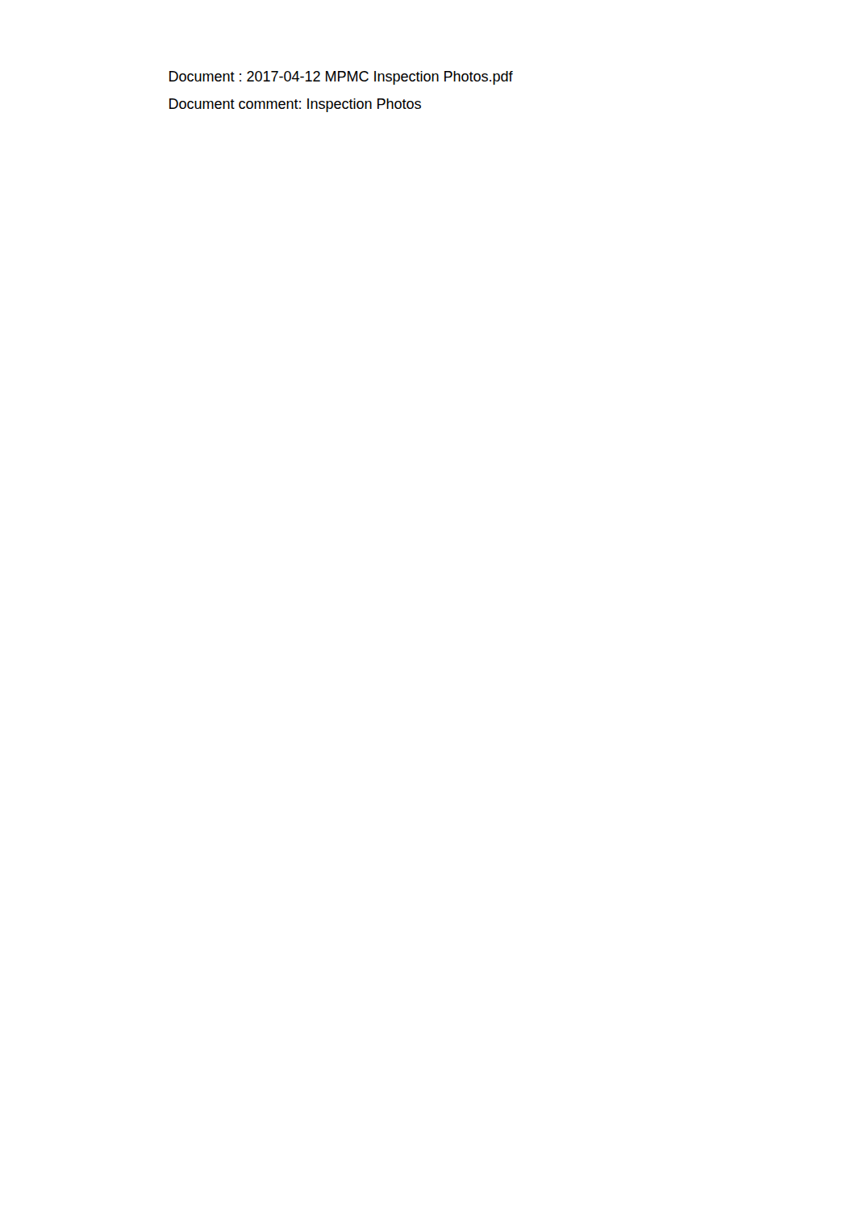Document : 2017-04-12 MPMC Inspection Photos.pdf
Document comment: Inspection Photos